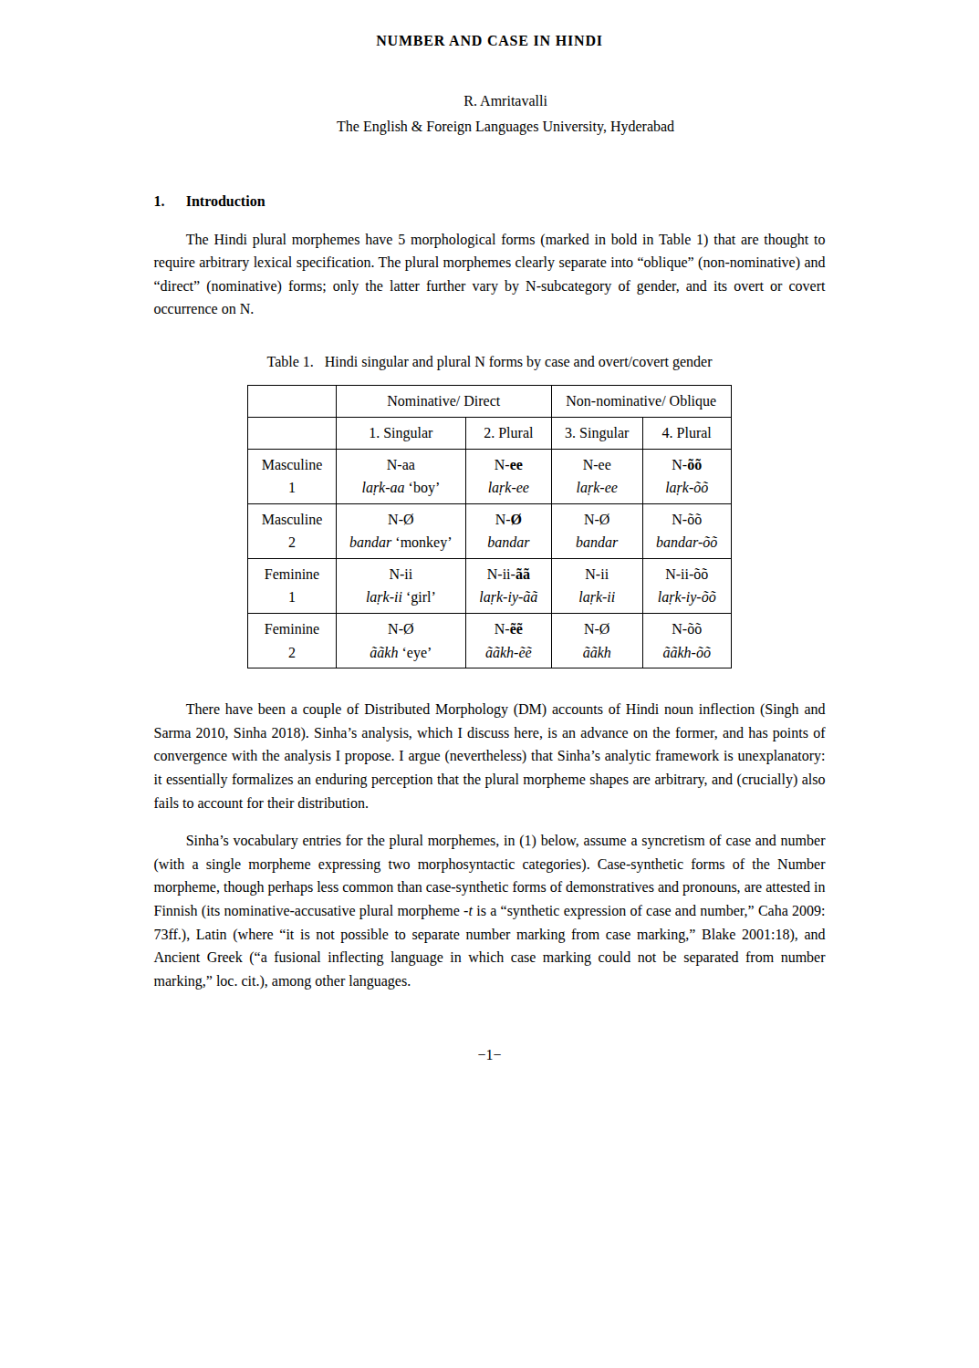NUMBER AND CASE IN HINDI
R. Amritavalli
The English & Foreign Languages University, Hyderabad
1. Introduction
The Hindi plural morphemes have 5 morphological forms (marked in bold in Table 1) that are thought to require arbitrary lexical specification. The plural morphemes clearly separate into “oblique” (non-nominative) and “direct” (nominative) forms; only the latter further vary by N-subcategory of gender, and its overt or covert occurrence on N.
Table 1. Hindi singular and plural N forms by case and overt/covert gender
| | Nominative/ Direct | Non-nominative/ Oblique |
| | 1. Singular | 2. Plural | 3. Singular | 4. Plural |
| Masculine 1 | N-aa laṛk-aa ‘boy’ | N- ee laṛk-ee | N-ee laṛk-ee | N- õõ laṛk-õõ |
| Masculine 2 | N-Ø bandar ‘monkey’ | N- Ø bandar | N-Ø bandar | N-õõ bandar-õõ |
| Feminine 1 | N-ii laṛk-ii ‘girl’ | N-ii- ãã laṛk-iy-ãã | N-ii laṛk-ii | N-ii-õõ laṛk-iy-õõ |
| Feminine 2 | N-Ø ããkh ‘eye’ | N- ẽẽ ããkh-ẽẽ | N-Ø ããkh | N-õõ ããkh-õõ |
There have been a couple of Distributed Morphology (DM) accounts of Hindi noun inflection (Singh and Sarma 2010, Sinha 2018). Sinha’s analysis, which I discuss here, is an advance on the former, and has points of convergence with the analysis I propose. I argue (nevertheless) that Sinha’s analytic framework is unexplanatory: it essentially formalizes an enduring perception that the plural morpheme shapes are arbitrary, and (crucially) also fails to account for their distribution.
Sinha’s vocabulary entries for the plural morphemes, in (1) below, assume a syncretism of case and number (with a single morpheme expressing two morphosyntactic categories). Case-synthetic forms of the Number morpheme, though perhaps less common than case-synthetic forms of demonstratives and pronouns, are attested in Finnish (its nominative-accusative plural morpheme -t is a “synthetic expression of case and number,” Caha 2009: 73ff.), Latin (where “it is not possible to separate number marking from case marking,” Blake 2001:18), and Ancient Greek (“a fusional inflecting language in which case marking could not be separated from number marking,” loc. cit.), among other languages.
−1−